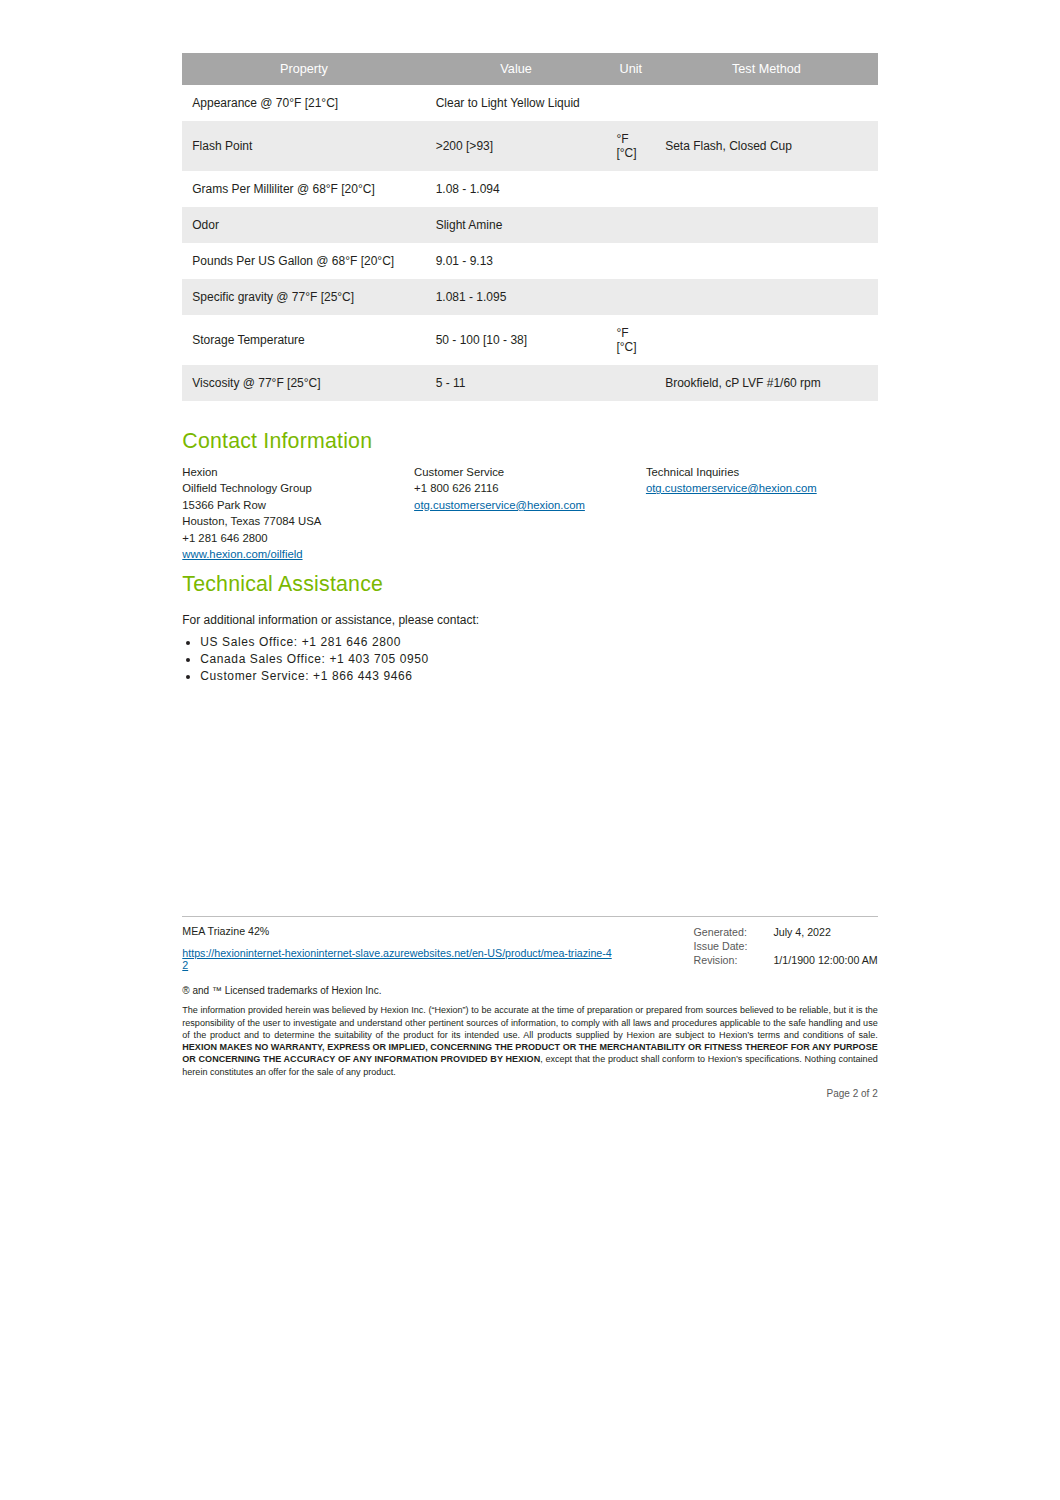| Property | Value | Unit | Test Method |
| --- | --- | --- | --- |
| Appearance @ 70°F [21°C] | Clear to Light Yellow Liquid | | |
| Flash Point | >200 [>93] | °F [°C] | Seta Flash, Closed Cup |
| Grams Per Milliliter @ 68°F [20°C] | 1.08 - 1.094 | | |
| Odor | Slight Amine | | |
| Pounds Per US Gallon @ 68°F [20°C] | 9.01 - 9.13 | | |
| Specific gravity @ 77°F [25°C] | 1.081 - 1.095 | | |
| Storage Temperature | 50 - 100 [10 - 38] | °F [°C] | |
| Viscosity @ 77°F [25°C] | 5 - 11 | | Brookfield, cP LVF #1/60 rpm |
Contact Information
Hexion Oilfield Technology Group 15366 Park Row Houston, Texas 77084 USA +1 281 646 2800 www.hexion.com/oilfield
Customer Service +1 800 626 2116 otg.customerservice@hexion.com
Technical Inquiries otg.customerservice@hexion.com
Technical Assistance
For additional information or assistance, please contact:
US Sales Office: +1 281 646 2800
Canada Sales Office: +1 403 705 0950
Customer Service: +1 866 443 9466
MEA Triazine 42%
https://hexioninternet-hexioninternet-slave.azurewebsites.net/en-US/product/mea-triazine-42
| Generated: | July 4, 2022 |
| Issue Date: | |
| Revision: | 1/1/1900 12:00:00 AM |
® and ™ Licensed trademarks of Hexion Inc.
The information provided herein was believed by Hexion Inc. (“Hexion”) to be accurate at the time of preparation or prepared from sources believed to be reliable, but it is the responsibility of the user to investigate and understand other pertinent sources of information, to comply with all laws and procedures applicable to the safe handling and use of the product and to determine the suitability of the product for its intended use. All products supplied by Hexion are subject to Hexion’s terms and conditions of sale. HEXION MAKES NO WARRANTY, EXPRESS OR IMPLIED, CONCERNING THE PRODUCT OR THE MERCHANTABILITY OR FITNESS THEREOF FOR ANY PURPOSE OR CONCERNING THE ACCURACY OF ANY INFORMATION PROVIDED BY HEXION, except that the product shall conform to Hexion’s specifications. Nothing contained herein constitutes an offer for the sale of any product.
Page 2 of 2